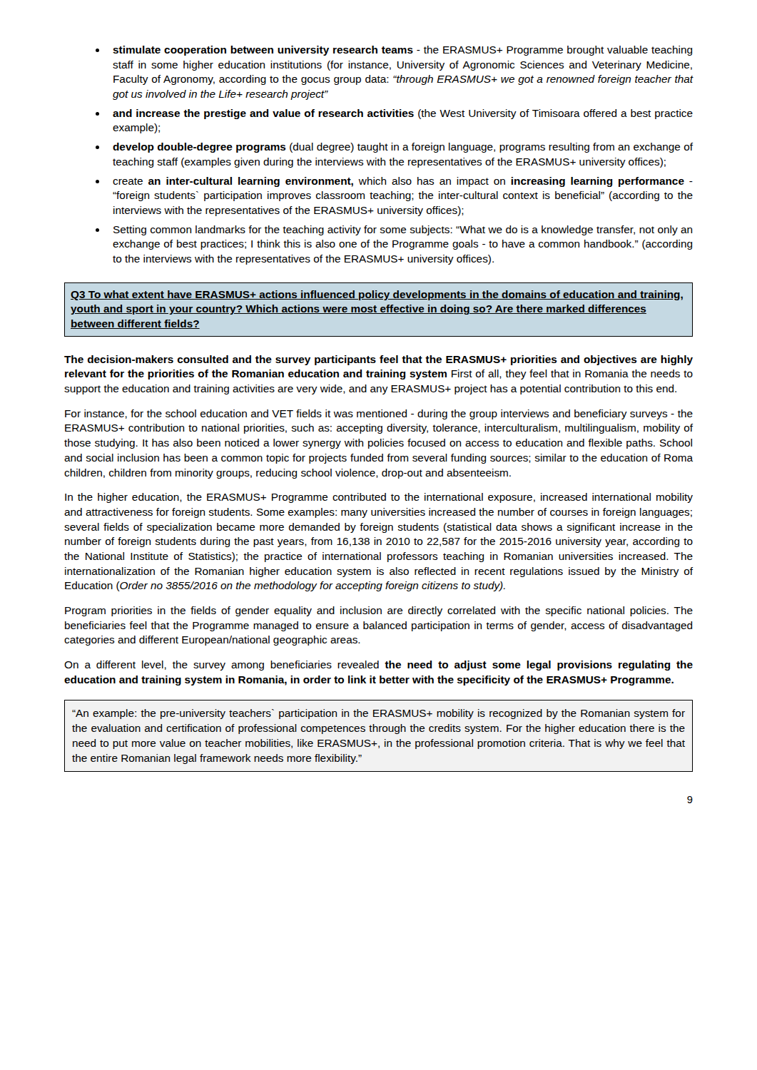stimulate cooperation between university research teams - the ERASMUS+ Programme brought valuable teaching staff in some higher education institutions (for instance, University of Agronomic Sciences and Veterinary Medicine, Faculty of Agronomy, according to the gocus group data: “through ERASMUS+ we got a renowned foreign teacher that got us involved in the Life+ research project”
and increase the prestige and value of research activities (the West University of Timisoara offered a best practice example);
develop double-degree programs (dual degree) taught in a foreign language, programs resulting from an exchange of teaching staff (examples given during the interviews with the representatives of the ERASMUS+ university offices);
create an inter-cultural learning environment, which also has an impact on increasing learning performance - “foreign students` participation improves classroom teaching; the inter-cultural context is beneficial” (according to the interviews with the representatives of the ERASMUS+ university offices);
Setting common landmarks for the teaching activity for some subjects: “What we do is a knowledge transfer, not only an exchange of best practices; I think this is also one of the Programme goals - to have a common handbook.” (according to the interviews with the representatives of the ERASMUS+ university offices).
Q3 To what extent have ERASMUS+ actions influenced policy developments in the domains of education and training, youth and sport in your country? Which actions were most effective in doing so? Are there marked differences between different fields?
The decision-makers consulted and the survey participants feel that the ERASMUS+ priorities and objectives are highly relevant for the priorities of the Romanian education and training system First of all, they feel that in Romania the needs to support the education and training activities are very wide, and any ERASMUS+ project has a potential contribution to this end.
For instance, for the school education and VET fields it was mentioned - during the group interviews and beneficiary surveys - the ERASMUS+ contribution to national priorities, such as: accepting diversity, tolerance, interculturalism, multilingualism, mobility of those studying. It has also been noticed a lower synergy with policies focused on access to education and flexible paths. School and social inclusion has been a common topic for projects funded from several funding sources; similar to the education of Roma children, children from minority groups, reducing school violence, drop-out and absenteeism.
In the higher education, the ERASMUS+ Programme contributed to the international exposure, increased international mobility and attractiveness for foreign students. Some examples: many universities increased the number of courses in foreign languages; several fields of specialization became more demanded by foreign students (statistical data shows a significant increase in the number of foreign students during the past years, from 16,138 in 2010 to 22,587 for the 2015-2016 university year, according to the National Institute of Statistics); the practice of international professors teaching in Romanian universities increased. The internationalization of the Romanian higher education system is also reflected in recent regulations issued by the Ministry of Education (Order no 3855/2016 on the methodology for accepting foreign citizens to study).
Program priorities in the fields of gender equality and inclusion are directly correlated with the specific national policies. The beneficiaries feel that the Programme managed to ensure a balanced participation in terms of gender, access of disadvantaged categories and different European/national geographic areas.
On a different level, the survey among beneficiaries revealed the need to adjust some legal provisions regulating the education and training system in Romania, in order to link it better with the specificity of the ERASMUS+ Programme.
“An example: the pre-university teachers` participation in the ERASMUS+ mobility is recognized by the Romanian system for the evaluation and certification of professional competences through the credits system. For the higher education there is the need to put more value on teacher mobilities, like ERASMUS+, in the professional promotion criteria. That is why we feel that the entire Romanian legal framework needs more flexibility.”
9